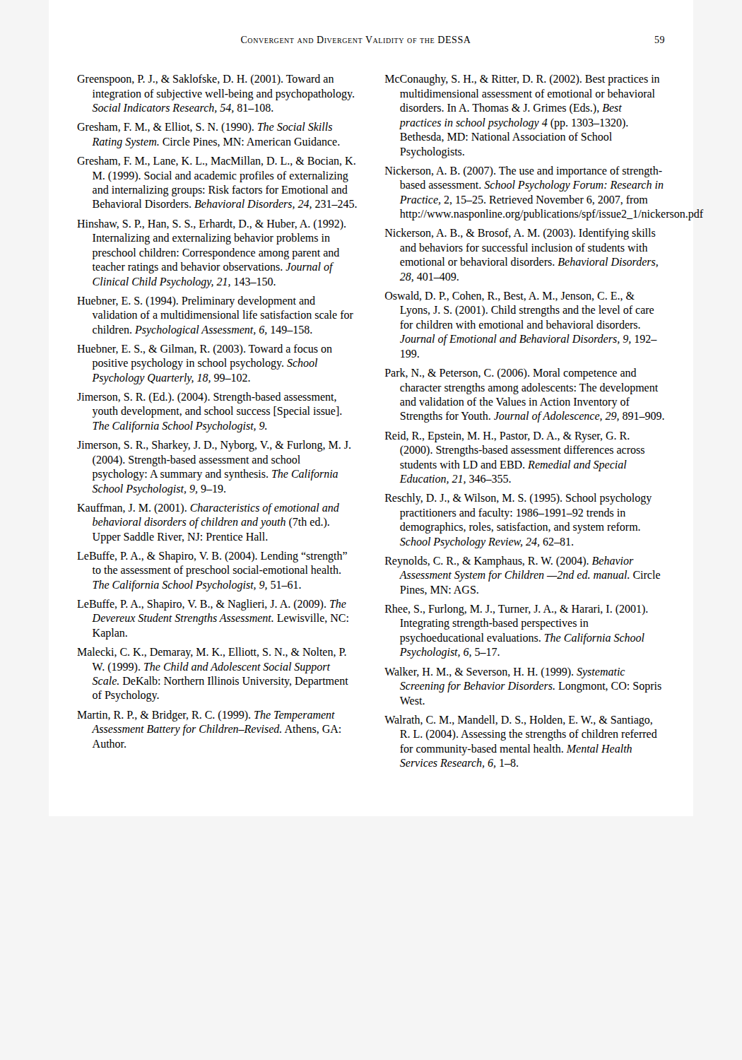Convergent and Divergent Validity of the DESSA 59
Greenspoon, P. J., & Saklofske, D. H. (2001). Toward an integration of subjective well-being and psychopathology. Social Indicators Research, 54, 81–108.
Gresham, F. M., & Elliot, S. N. (1990). The Social Skills Rating System. Circle Pines, MN: American Guidance.
Gresham, F. M., Lane, K. L., MacMillan, D. L., & Bocian, K. M. (1999). Social and academic profiles of externalizing and internalizing groups: Risk factors for Emotional and Behavioral Disorders. Behavioral Disorders, 24, 231–245.
Hinshaw, S. P., Han, S. S., Erhardt, D., & Huber, A. (1992). Internalizing and externalizing behavior problems in preschool children: Correspondence among parent and teacher ratings and behavior observations. Journal of Clinical Child Psychology, 21, 143–150.
Huebner, E. S. (1994). Preliminary development and validation of a multidimensional life satisfaction scale for children. Psychological Assessment, 6, 149–158.
Huebner, E. S., & Gilman, R. (2003). Toward a focus on positive psychology in school psychology. School Psychology Quarterly, 18, 99–102.
Jimerson, S. R. (Ed.). (2004). Strength-based assessment, youth development, and school success [Special issue]. The California School Psychologist, 9.
Jimerson, S. R., Sharkey, J. D., Nyborg, V., & Furlong, M. J. (2004). Strength-based assessment and school psychology: A summary and synthesis. The California School Psychologist, 9, 9–19.
Kauffman, J. M. (2001). Characteristics of emotional and behavioral disorders of children and youth (7th ed.). Upper Saddle River, NJ: Prentice Hall.
LeBuffe, P. A., & Shapiro, V. B. (2004). Lending “strength” to the assessment of preschool social-emotional health. The California School Psychologist, 9, 51–61.
LeBuffe, P. A., Shapiro, V. B., & Naglieri, J. A. (2009). The Devereux Student Strengths Assessment. Lewisville, NC: Kaplan.
Malecki, C. K., Demaray, M. K., Elliott, S. N., & Nolten, P. W. (1999). The Child and Adolescent Social Support Scale. DeKalb: Northern Illinois University, Department of Psychology.
Martin, R. P., & Bridger, R. C. (1999). The Temperament Assessment Battery for Children–Revised. Athens, GA: Author.
McConaughy, S. H., & Ritter, D. R. (2002). Best practices in multidimensional assessment of emotional or behavioral disorders. In A. Thomas & J. Grimes (Eds.), Best practices in school psychology 4 (pp. 1303–1320). Bethesda, MD: National Association of School Psychologists.
Nickerson, A. B. (2007). The use and importance of strength-based assessment. School Psychology Forum: Research in Practice, 2, 15–25. Retrieved November 6, 2007, from http://www.nasponline.org/publications/spf/issue2_1/nickerson.pdf
Nickerson, A. B., & Brosof, A. M. (2003). Identifying skills and behaviors for successful inclusion of students with emotional or behavioral disorders. Behavioral Disorders, 28, 401–409.
Oswald, D. P., Cohen, R., Best, A. M., Jenson, C. E., & Lyons, J. S. (2001). Child strengths and the level of care for children with emotional and behavioral disorders. Journal of Emotional and Behavioral Disorders, 9, 192–199.
Park, N., & Peterson, C. (2006). Moral competence and character strengths among adolescents: The development and validation of the Values in Action Inventory of Strengths for Youth. Journal of Adolescence, 29, 891–909.
Reid, R., Epstein, M. H., Pastor, D. A., & Ryser, G. R. (2000). Strengths-based assessment differences across students with LD and EBD. Remedial and Special Education, 21, 346–355.
Reschly, D. J., & Wilson, M. S. (1995). School psychology practitioners and faculty: 1986–1991–92 trends in demographics, roles, satisfaction, and system reform. School Psychology Review, 24, 62–81.
Reynolds, C. R., & Kamphaus, R. W. (2004). Behavior Assessment System for Children —2nd ed. manual. Circle Pines, MN: AGS.
Rhee, S., Furlong, M. J., Turner, J. A., & Harari, I. (2001). Integrating strength-based perspectives in psychoeducational evaluations. The California School Psychologist, 6, 5–17.
Walker, H. M., & Severson, H. H. (1999). Systematic Screening for Behavior Disorders. Longmont, CO: Sopris West.
Walrath, C. M., Mandell, D. S., Holden, E. W., & Santiago, R. L. (2004). Assessing the strengths of children referred for community-based mental health. Mental Health Services Research, 6, 1–8.